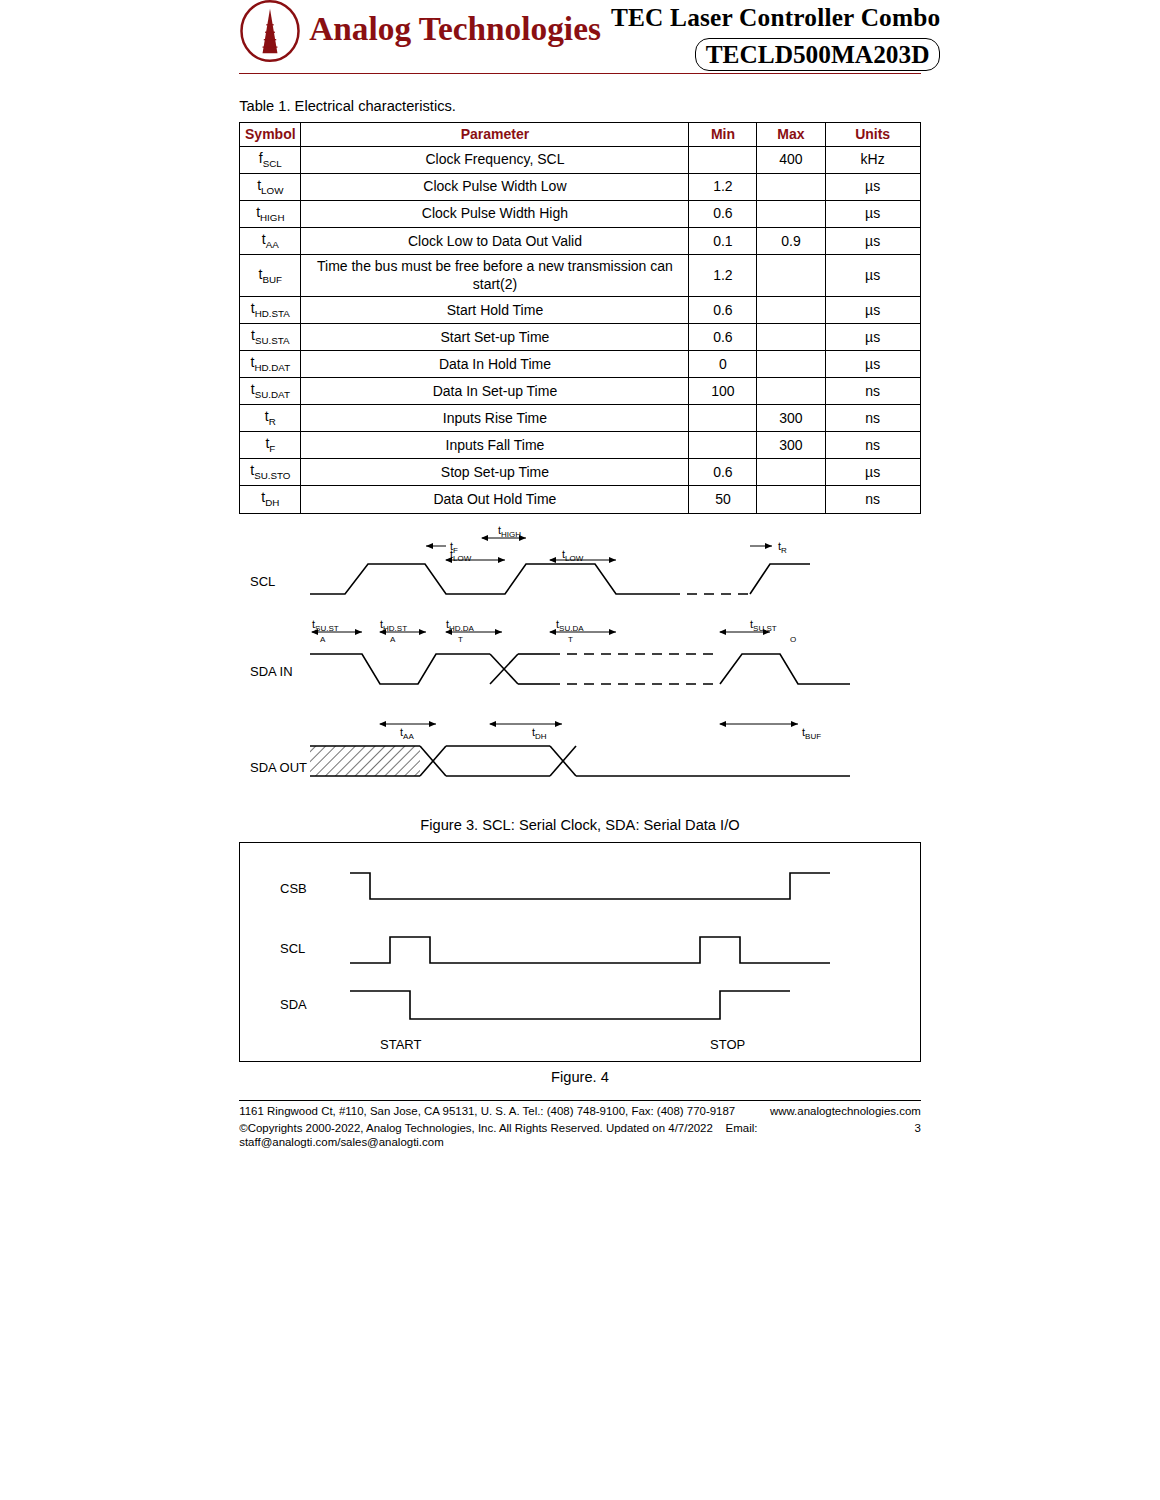Analog Technologies
TEC Laser Controller Combo
TECLD500MA203D
Table 1. Electrical characteristics.
| Symbol | Parameter | Min | Max | Units |
| --- | --- | --- | --- | --- |
| f SCL | Clock Frequency, SCL | | 400 | kHz |
| t LOW | Clock Pulse Width Low | 1.2 | | µs |
| t HIGH | Clock Pulse Width High | 0.6 | | µs |
| t AA | Clock Low to Data Out Valid | 0.1 | 0.9 | µs |
| t BUF | Time the bus must be free before a new transmission can start(2) | 1.2 | | µs |
| t HD.STA | Start Hold Time | 0.6 | | µs |
| t SU.STA | Start Set-up Time | 0.6 | | µs |
| t HD.DAT | Data In Hold Time | 0 | | µs |
| t SU.DAT | Data In Set-up Time | 100 | | ns |
| t R | Inputs Rise Time | | 300 | ns |
| t F | Inputs Fall Time | | 300 | ns |
| t SU.STO | Stop Set-up Time | 0.6 | | µs |
| t DH | Data Out Hold Time | 50 | | ns |
SCL SDA IN SDA OUT tF tHIGH tLOW tLOW tR tSU.ST A tHD.ST A tHD.DA T tSU.DA T tSU.ST O tAA tDH tBUF
Figure 3. SCL: Serial Clock, SDA: Serial Data I/O
CSB SCL SDA START STOP
Figure. 4
1161 Ringwood Ct, #110, San Jose, CA 95131, U. S. A. Tel.: (408) 748-9100, Fax: (408) 770-9187
www.analogtechnologies.com
©Copyrights 2000-2022, Analog Technologies, Inc. All Rights Reserved. Updated on 4/7/2022 Email: staff@analogti.com/sales@analogti.com
3